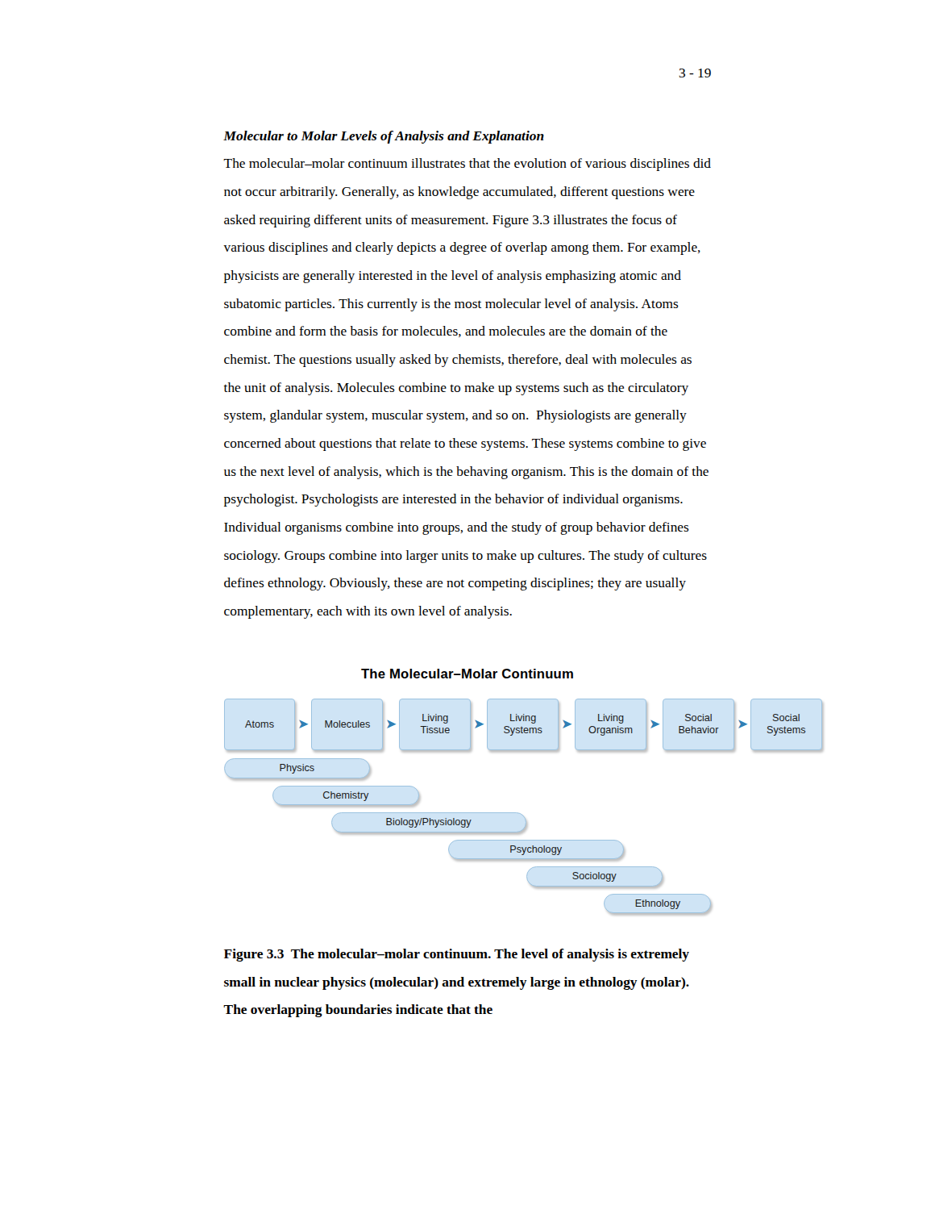3 - 19
Molecular to Molar Levels of Analysis and Explanation
The molecular–molar continuum illustrates that the evolution of various disciplines did not occur arbitrarily. Generally, as knowledge accumulated, different questions were asked requiring different units of measurement. Figure 3.3 illustrates the focus of various disciplines and clearly depicts a degree of overlap among them. For example, physicists are generally interested in the level of analysis emphasizing atomic and subatomic particles. This currently is the most molecular level of analysis. Atoms combine and form the basis for molecules, and molecules are the domain of the chemist. The questions usually asked by chemists, therefore, deal with molecules as the unit of analysis. Molecules combine to make up systems such as the circulatory system, glandular system, muscular system, and so on. Physiologists are generally concerned about questions that relate to these systems. These systems combine to give us the next level of analysis, which is the behaving organism. This is the domain of the psychologist. Psychologists are interested in the behavior of individual organisms. Individual organisms combine into groups, and the study of group behavior defines sociology. Groups combine into larger units to make up cultures. The study of cultures defines ethnology. Obviously, these are not competing disciplines; they are usually complementary, each with its own level of analysis.
The Molecular–Molar Continuum
Atoms
➤
Molecules
➤
Living
Tissue
➤
Living
Systems
➤
Living
Organism
➤
Social
Behavior
➤
Social
Systems
Physics
Chemistry
Biology/Physiology
Psychology
Sociology
Ethnology
Figure 3.3 The molecular–molar continuum. The level of analysis is extremely small in nuclear physics (molecular) and extremely large in ethnology (molar). The overlapping boundaries indicate that the